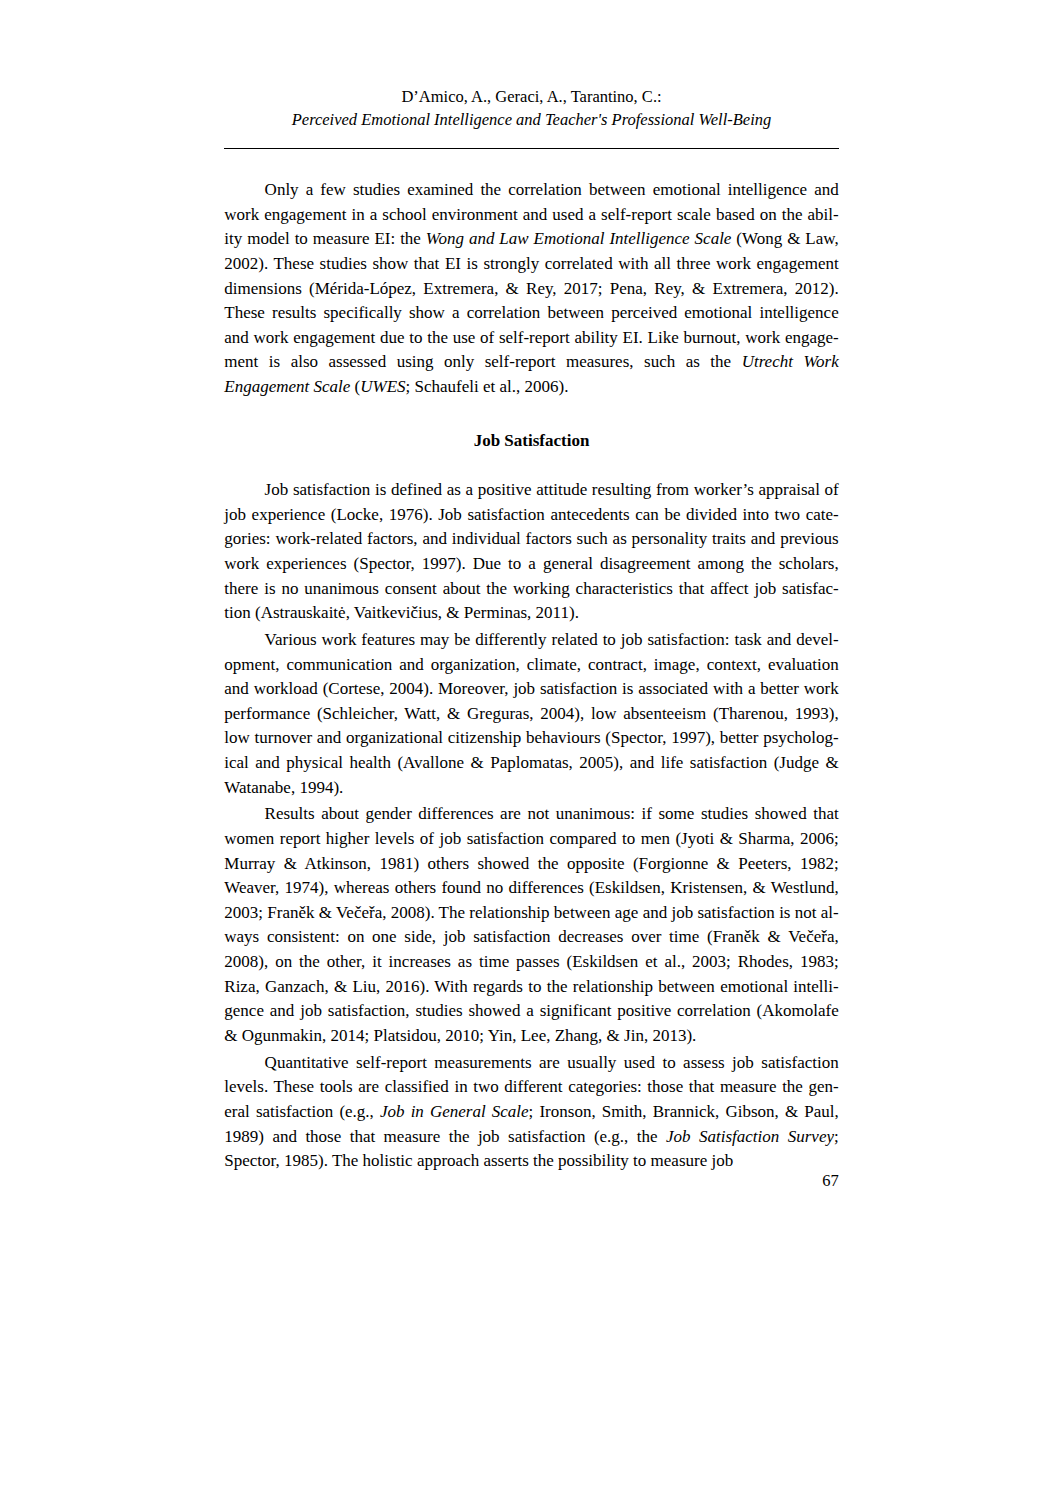D’Amico, A., Geraci, A., Tarantino, C.: Perceived Emotional Intelligence and Teacher's Professional Well-Being
Only a few studies examined the correlation between emotional intelligence and work engagement in a school environment and used a self-report scale based on the ability model to measure EI: the Wong and Law Emotional Intelligence Scale (Wong & Law, 2002). These studies show that EI is strongly correlated with all three work engagement dimensions (Mérida-López, Extremera, & Rey, 2017; Pena, Rey, & Extremera, 2012). These results specifically show a correlation between perceived emotional intelligence and work engagement due to the use of self-report ability EI. Like burnout, work engagement is also assessed using only self-report measures, such as the Utrecht Work Engagement Scale (UWES; Schaufeli et al., 2006).
Job Satisfaction
Job satisfaction is defined as a positive attitude resulting from worker’s appraisal of job experience (Locke, 1976). Job satisfaction antecedents can be divided into two categories: work-related factors, and individual factors such as personality traits and previous work experiences (Spector, 1997). Due to a general disagreement among the scholars, there is no unanimous consent about the working characteristics that affect job satisfaction (Astrauskaitė, Vaitkevičius, & Perminas, 2011).
Various work features may be differently related to job satisfaction: task and development, communication and organization, climate, contract, image, context, evaluation and workload (Cortese, 2004). Moreover, job satisfaction is associated with a better work performance (Schleicher, Watt, & Greguras, 2004), low absenteeism (Tharenou, 1993), low turnover and organizational citizenship behaviours (Spector, 1997), better psychological and physical health (Avallone & Paplomatas, 2005), and life satisfaction (Judge & Watanabe, 1994).
Results about gender differences are not unanimous: if some studies showed that women report higher levels of job satisfaction compared to men (Jyoti & Sharma, 2006; Murray & Atkinson, 1981) others showed the opposite (Forgionne & Peeters, 1982; Weaver, 1974), whereas others found no differences (Eskildsen, Kristensen, & Westlund, 2003; Franěk & Večeřa, 2008). The relationship between age and job satisfaction is not always consistent: on one side, job satisfaction decreases over time (Franěk & Večeřa, 2008), on the other, it increases as time passes (Eskildsen et al., 2003; Rhodes, 1983; Riza, Ganzach, & Liu, 2016). With regards to the relationship between emotional intelligence and job satisfaction, studies showed a significant positive correlation (Akomolafe & Ogunmakin, 2014; Platsidou, 2010; Yin, Lee, Zhang, & Jin, 2013).
Quantitative self-report measurements are usually used to assess job satisfaction levels. These tools are classified in two different categories: those that measure the general satisfaction (e.g., Job in General Scale; Ironson, Smith, Brannick, Gibson, & Paul, 1989) and those that measure the job satisfaction (e.g., the Job Satisfaction Survey; Spector, 1985). The holistic approach asserts the possibility to measure job
67